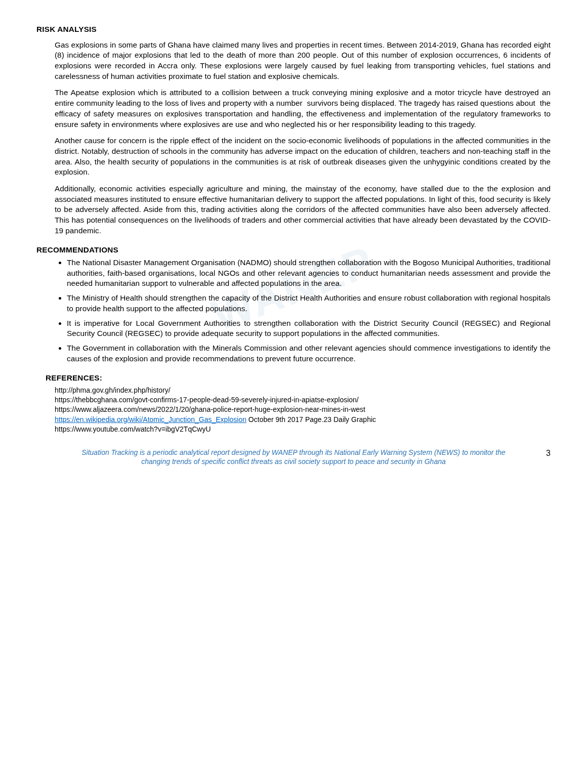WANEP
RISK ANALYSIS
Gas explosions in some parts of Ghana have claimed many lives and properties in recent times. Between 2014-2019, Ghana has recorded eight (8) incidence of major explosions that led to the death of more than 200 people. Out of this number of explosion occurrences, 6 incidents of explosions were recorded in Accra only. These explosions were largely caused by fuel leaking from transporting vehicles, fuel stations and carelessness of human activities proximate to fuel station and explosive chemicals.
The Apeatse explosion which is attributed to a collision between a truck conveying mining explosive and a motor tricycle have destroyed an entire community leading to the loss of lives and property with a number survivors being displaced. The tragedy has raised questions about the efficacy of safety measures on explosives transportation and handling, the effectiveness and implementation of the regulatory frameworks to ensure safety in environments where explosives are use and who neglected his or her responsibility leading to this tragedy.
Another cause for concern is the ripple effect of the incident on the socio-economic livelihoods of populations in the affected communities in the district. Notably, destruction of schools in the community has adverse impact on the education of children, teachers and non-teaching staff in the area. Also, the health security of populations in the communities is at risk of outbreak diseases given the unhygyinic conditions created by the explosion.
Additionally, economic activities especially agriculture and mining, the mainstay of the economy, have stalled due to the the explosion and associated measures instituted to ensure effective humanitarian delivery to support the affected populations. In light of this, food security is likely to be adversely affected. Aside from this, trading activities along the corridors of the affected communities have also been adversely affected. This has potential consequences on the livelihoods of traders and other commercial activities that have already been devastated by the COVID-19 pandemic.
RECOMMENDATIONS
The National Disaster Management Organisation (NADMO) should strengthen collaboration with the Bogoso Municipal Authorities, traditional authorities, faith-based organisations, local NGOs and other relevant agencies to conduct humanitarian needs assessment and provide the needed humanitarian support to vulnerable and affected populations in the area.
The Ministry of Health should strengthen the capacity of the District Health Authorities and ensure robust collaboration with regional hospitals to provide health support to the affected populations.
It is imperative for Local Government Authorities to strengthen collaboration with the District Security Council (REGSEC) and Regional Security Council (REGSEC) to provide adequate security to support populations in the affected communities.
The Government in collaboration with the Minerals Commission and other relevant agencies should commence investigations to identify the causes of the explosion and provide recommendations to prevent future occurrence.
REFERENCES:
http://phma.gov.gh/index.php/history/
https://thebbcghana.com/govt-confirms-17-people-dead-59-severely-injured-in-apiatse-explosion/
https://www.aljazeera.com/news/2022/1/20/ghana-police-report-huge-explosion-near-mines-in-west
https://en.wikipedia.org/wiki/Atomic_Junction_Gas_Explosion October 9th 2017 Page.23 Daily Graphic
https://www.youtube.com/watch?v=ibgV2TqCwyU
Situation Tracking is a periodic analytical report designed by WANEP through its National Early Warning System (NEWS) to monitor the changing trends of specific conflict threats as civil society support to peace and security in Ghana
3